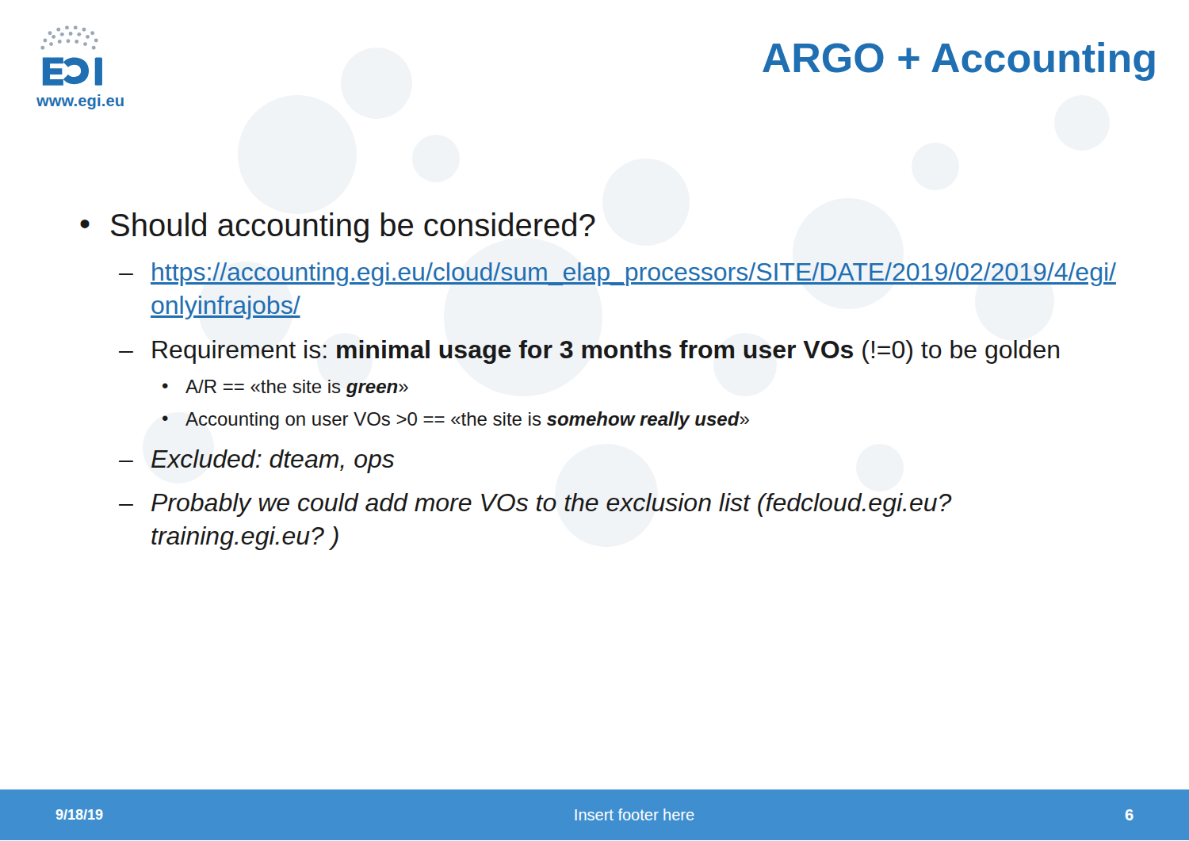www.egi.eu
ARGO + Accounting
Should accounting be considered?
https://accounting.egi.eu/cloud/sum_elap_processors/SITE/DATE/2019/02/2019/4/egi/onlyinfrajobs/
Requirement is: minimal usage for 3 months from user VOs (!=0) to be golden
A/R == «the site is green»
Accounting on user VOs >0 == «the site is somehow really used»
Excluded: dteam, ops
Probably we could add more VOs to the exclusion list (fedcloud.egi.eu? training.egi.eu? )
9/18/19
Insert footer here
6